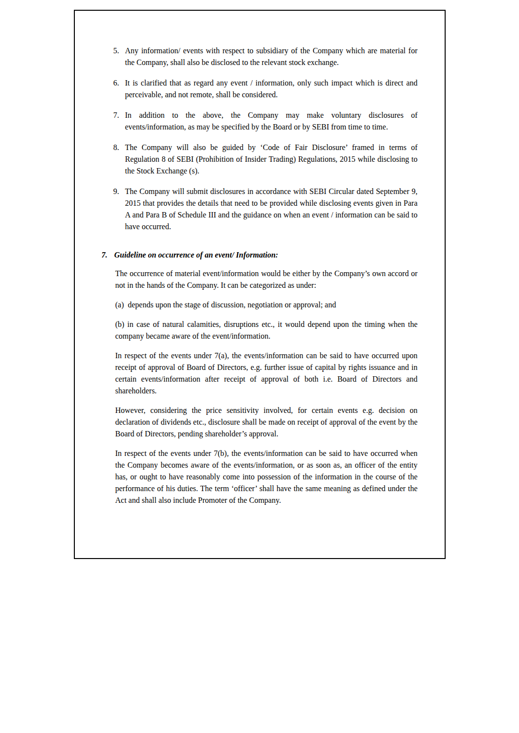Any information/ events with respect to subsidiary of the Company which are material for the Company, shall also be disclosed to the relevant stock exchange.
It is clarified that as regard any event / information, only such impact which is direct and perceivable, and not remote, shall be considered.
In addition to the above, the Company may make voluntary disclosures of events/information, as may be specified by the Board or by SEBI from time to time.
The Company will also be guided by ‘Code of Fair Disclosure’ framed in terms of Regulation 8 of SEBI (Prohibition of Insider Trading) Regulations, 2015 while disclosing to the Stock Exchange (s).
The Company will submit disclosures in accordance with SEBI Circular dated September 9, 2015 that provides the details that need to be provided while disclosing events given in Para A and Para B of Schedule III and the guidance on when an event / information can be said to have occurred.
7. Guideline on occurrence of an event/ Information:
The occurrence of material event/information would be either by the Company’s own accord or not in the hands of the Company. It can be categorized as under:
(a) depends upon the stage of discussion, negotiation or approval; and
(b) in case of natural calamities, disruptions etc., it would depend upon the timing when the company became aware of the event/information.
In respect of the events under 7(a), the events/information can be said to have occurred upon receipt of approval of Board of Directors, e.g. further issue of capital by rights issuance and in certain events/information after receipt of approval of both i.e. Board of Directors and shareholders.
However, considering the price sensitivity involved, for certain events e.g. decision on declaration of dividends etc., disclosure shall be made on receipt of approval of the event by the Board of Directors, pending shareholder’s approval.
In respect of the events under 7(b), the events/information can be said to have occurred when the Company becomes aware of the events/information, or as soon as, an officer of the entity has, or ought to have reasonably come into possession of the information in the course of the performance of his duties. The term ‘officer’ shall have the same meaning as defined under the Act and shall also include Promoter of the Company.